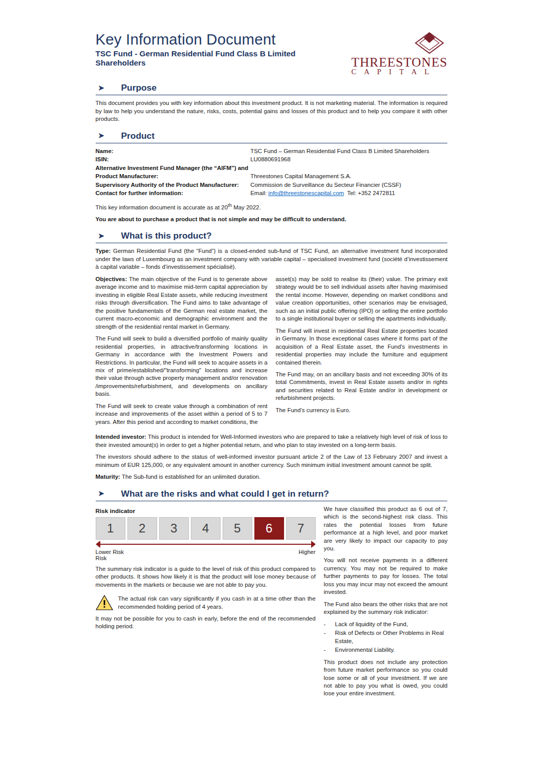Key Information Document
TSC Fund - German Residential Fund Class B Limited Shareholders
THREESTONES C A P I T A L
➤
Purpose
This document provides you with key information about this investment product. It is not marketing material. The information is required by law to help you understand the nature, risks, costs, potential gains and losses of this product and to help you compare it with other products.
➤
Product
| Name: | TSC Fund – German Residential Fund Class B Limited Shareholders |
| ISIN: | LU0880691968 |
| Alternative Investment Fund Manager (the “AIFM”) and | |
| Product Manufacturer: | Threestones Capital Management S.A. |
| Supervisory Authority of the Product Manufacturer: | Commission de Surveillance du Secteur Financier (CSSF) |
| Contact for further information: | Email: info@threestonescapital.com Tel: +352 2472811 |
This key information document is accurate as at 20th May 2022.
You are about to purchase a product that is not simple and may be difficult to understand.
➤
What is this product?
Type: German Residential Fund (the “Fund”) is a closed-ended sub-fund of TSC Fund, an alternative investment fund incorporated under the laws of Luxembourg as an investment company with variable capital – specialised investment fund (société d’investissement à capital variable – fonds d’investissement spécialisé).
Objectives: The main objective of the Fund is to generate above average income and to maximise mid-term capital appreciation by investing in eligible Real Estate assets, while reducing investment risks through diversification. The Fund aims to take advantage of the positive fundamentals of the German real estate market, the current macro-economic and demographic environment and the strength of the residential rental market in Germany.
The Fund will seek to build a diversified portfolio of mainly quality residential properties, in attractive/transforming locations in Germany in accordance with the Investment Powers and Restrictions. In particular, the Fund will seek to acquire assets in a mix of prime/established/"transforming" locations and increase their value through active property management and/or renovation /improvements/refurbishment, and developments on ancillary basis.
The Fund will seek to create value through a combination of rent increase and improvements of the asset within a period of 5 to 7 years. After this period and according to market conditions, the
asset(s) may be sold to realise its (their) value. The primary exit strategy would be to sell individual assets after having maximised the rental income. However, depending on market conditions and value creation opportunities, other scenarios may be envisaged, such as an initial public offering (IPO) or selling the entire portfolio to a single institutional buyer or selling the apartments individually.
The Fund will invest in residential Real Estate properties located in Germany. In those exceptional cases where it forms part of the acquisition of a Real Estate asset, the Fund's investments in residential properties may include the furniture and equipment contained therein.
The Fund may, on an ancillary basis and not exceeding 30% of its total Commitments, invest in Real Estate assets and/or in rights and securities related to Real Estate and/or in development or refurbishment projects.
The Fund’s currency is Euro.
Intended investor: This product is intended for Well-Informed investors who are prepared to take a relatively high level of risk of loss to their invested amount(s) in order to get a higher potential return, and who plan to stay invested on a long-term basis.
The investors should adhere to the status of well-informed investor pursuant article 2 of the Law of 13 February 2007 and invest a minimum of EUR 125,000, or any equivalent amount in another currency. Such minimum initial investment amount cannot be split.
Maturity: The Sub-fund is established for an unlimited duration.
➤
What are the risks and what could I get in return?
Risk indicator
1
2
3
4
5
6
7
Lower Risk Higher
Risk
The summary risk indicator is a guide to the level of risk of this product compared to other products. It shows how likely it is that the product will lose money because of movements in the markets or because we are not able to pay you.
The actual risk can vary significantly if you cash in at a time other than the recommended holding period of 4 years.
It may not be possible for you to cash in early, before the end of the recommended holding period.
We have classified this product as 6 out of 7, which is the second-highest risk class. This rates the potential losses from future performance at a high level, and poor market are very likely to impact our capacity to pay you.
You will not receive payments in a different currency. You may not be required to make further payments to pay for losses. The total loss you may incur may not exceed the amount invested.
The Fund also bears the other risks that are not explained by the summary risk indicator:
-Lack of liquidity of the Fund,
-Risk of Defects or Other Problems in Real Estate,
-Environmental Liability.
This product does not include any protection from future market performance so you could lose some or all of your investment. If we are not able to pay you what is owed, you could lose your entire investment.